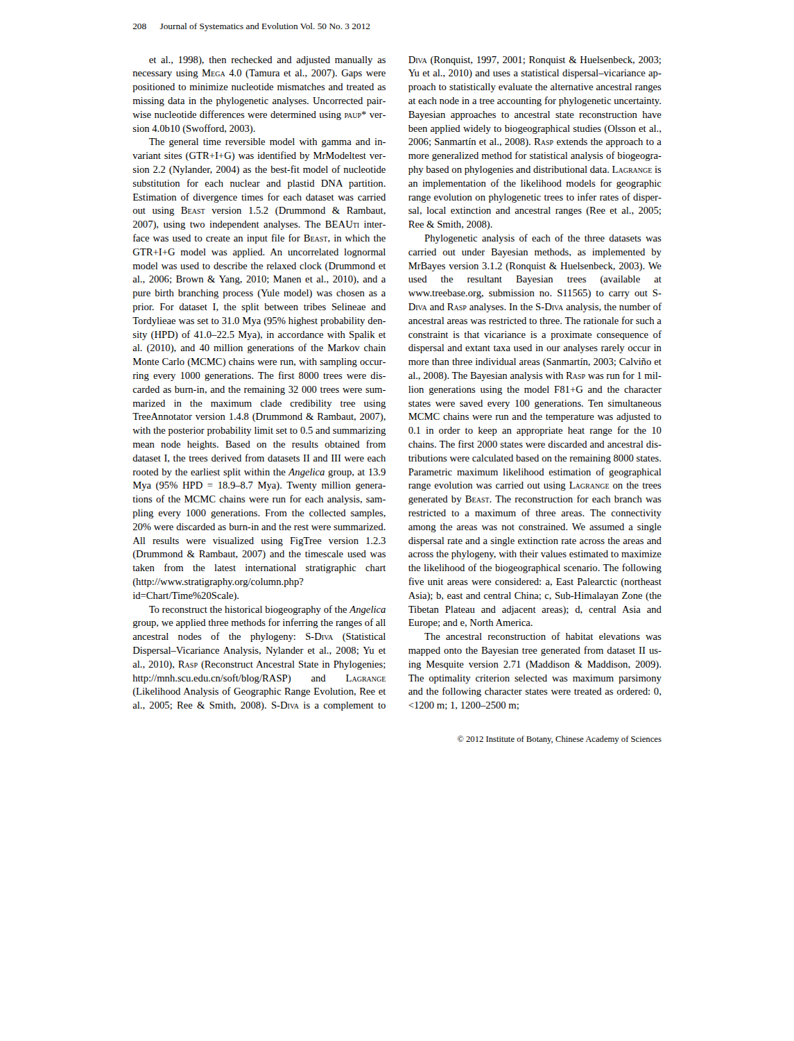208 Journal of Systematics and Evolution Vol. 50 No. 3 2012
et al., 1998), then rechecked and adjusted manually as necessary using Mega 4.0 (Tamura et al., 2007). Gaps were positioned to minimize nucleotide mismatches and treated as missing data in the phylogenetic analyses. Uncorrected pairwise nucleotide differences were determined using paup* version 4.0b10 (Swofford, 2003).
The general time reversible model with gamma and invariant sites (GTR+I+G) was identified by MrModeltest version 2.2 (Nylander, 2004) as the best-fit model of nucleotide substitution for each nuclear and plastid DNA partition. Estimation of divergence times for each dataset was carried out using Beast version 1.5.2 (Drummond & Rambaut, 2007), using two independent analyses. The BEAUti interface was used to create an input file for Beast, in which the GTR+I+G model was applied. An uncorrelated lognormal model was used to describe the relaxed clock (Drummond et al., 2006; Brown & Yang, 2010; Manen et al., 2010), and a pure birth branching process (Yule model) was chosen as a prior. For dataset I, the split between tribes Selineae and Tordylieae was set to 31.0 Mya (95% highest probability density (HPD) of 41.0–22.5 Mya), in accordance with Spalik et al. (2010), and 40 million generations of the Markov chain Monte Carlo (MCMC) chains were run, with sampling occurring every 1000 generations. The first 8000 trees were discarded as burn-in, and the remaining 32 000 trees were summarized in the maximum clade credibility tree using TreeAnnotator version 1.4.8 (Drummond & Rambaut, 2007), with the posterior probability limit set to 0.5 and summarizing mean node heights. Based on the results obtained from dataset I, the trees derived from datasets II and III were each rooted by the earliest split within the Angelica group, at 13.9 Mya (95% HPD = 18.9–8.7 Mya). Twenty million generations of the MCMC chains were run for each analysis, sampling every 1000 generations. From the collected samples, 20% were discarded as burn-in and the rest were summarized. All results were visualized using FigTree version 1.2.3 (Drummond & Rambaut, 2007) and the timescale used was taken from the latest international stratigraphic chart (http://www.stratigraphy.org/column.php?id=Chart/Time%20Scale).
To reconstruct the historical biogeography of the Angelica group, we applied three methods for inferring the ranges of all ancestral nodes of the phylogeny: S-Diva (Statistical Dispersal–Vicariance Analysis, Nylander et al., 2008; Yu et al., 2010), Rasp (Reconstruct Ancestral State in Phylogenies; http://mnh.scu.edu.cn/soft/blog/RASP) and Lagrange (Likelihood Analysis of Geographic Range Evolution, Ree et al., 2005; Ree & Smith, 2008). S-Diva is a complement to Diva (Ronquist, 1997, 2001; Ronquist & Huelsenbeck, 2003; Yu et al., 2010) and uses a statistical dispersal–vicariance approach to statistically evaluate the alternative ancestral ranges at each node in a tree accounting for phylogenetic uncertainty. Bayesian approaches to ancestral state reconstruction have been applied widely to biogeographical studies (Olsson et al., 2006; Sanmartín et al., 2008). Rasp extends the approach to a more generalized method for statistical analysis of biogeography based on phylogenies and distributional data. Lagrange is an implementation of the likelihood models for geographic range evolution on phylogenetic trees to infer rates of dispersal, local extinction and ancestral ranges (Ree et al., 2005; Ree & Smith, 2008).
Phylogenetic analysis of each of the three datasets was carried out under Bayesian methods, as implemented by MrBayes version 3.1.2 (Ronquist & Huelsenbeck, 2003). We used the resultant Bayesian trees (available at www.treebase.org, submission no. S11565) to carry out S-Diva and Rasp analyses. In the S-Diva analysis, the number of ancestral areas was restricted to three. The rationale for such a constraint is that vicariance is a proximate consequence of dispersal and extant taxa used in our analyses rarely occur in more than three individual areas (Sanmartín, 2003; Calviño et al., 2008). The Bayesian analysis with Rasp was run for 1 million generations using the model F81+G and the character states were saved every 100 generations. Ten simultaneous MCMC chains were run and the temperature was adjusted to 0.1 in order to keep an appropriate heat range for the 10 chains. The first 2000 states were discarded and ancestral distributions were calculated based on the remaining 8000 states. Parametric maximum likelihood estimation of geographical range evolution was carried out using Lagrange on the trees generated by Beast. The reconstruction for each branch was restricted to a maximum of three areas. The connectivity among the areas was not constrained. We assumed a single dispersal rate and a single extinction rate across the areas and across the phylogeny, with their values estimated to maximize the likelihood of the biogeographical scenario. The following five unit areas were considered: a, East Palearctic (northeast Asia); b, east and central China; c, Sub-Himalayan Zone (the Tibetan Plateau and adjacent areas); d, central Asia and Europe; and e, North America.
The ancestral reconstruction of habitat elevations was mapped onto the Bayesian tree generated from dataset II using Mesquite version 2.71 (Maddison & Maddison, 2009). The optimality criterion selected was maximum parsimony and the following character states were treated as ordered: 0, <1200 m; 1, 1200–2500 m;
© 2012 Institute of Botany, Chinese Academy of Sciences